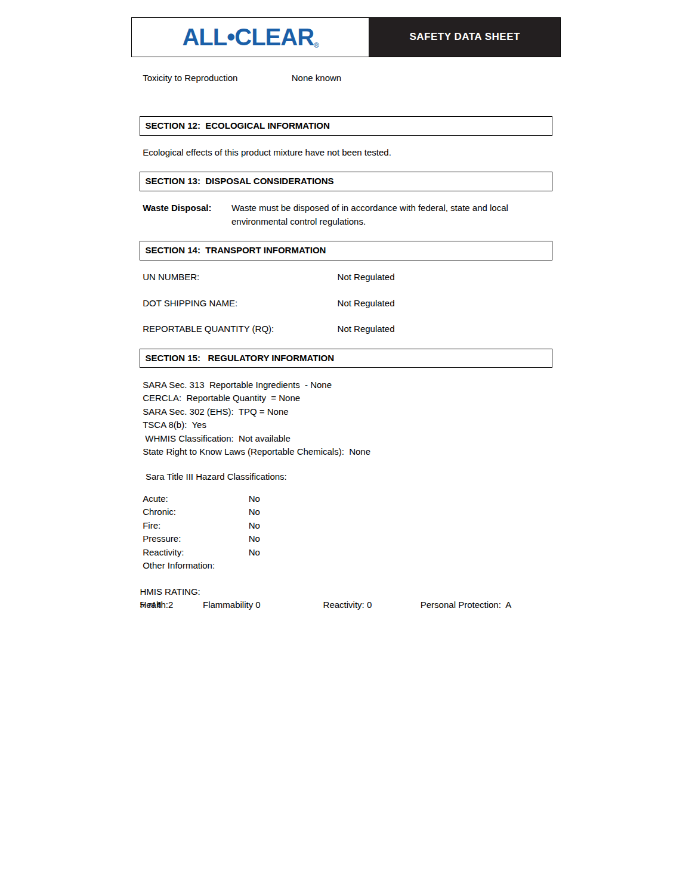ALL•CLEAR®
SAFETY DATA SHEET
Toxicity to Reproduction None known
SECTION 12: ECOLOGICAL INFORMATION
Ecological effects of this product mixture have not been tested.
SECTION 13: DISPOSAL CONSIDERATIONS
Waste Disposal:
Waste must be disposed of in accordance with federal, state and local environmental control regulations.
SECTION 14: TRANSPORT INFORMATION
UN NUMBER:
Not Regulated
DOT SHIPPING NAME:
Not Regulated
REPORTABLE QUANTITY (RQ):
Not Regulated
SECTION 15: REGULATORY INFORMATION
SARA Sec. 313 Reportable Ingredients - None
CERCLA: Reportable Quantity = None
SARA Sec. 302 (EHS): TPQ = None
TSCA 8(b): Yes
WHMIS Classification: Not available
State Right to Know Laws (Reportable Chemicals): None
Sara Title III Hazard Classifications:
Acute:
No
Chronic:
No
Fire:
No
Pressure:
No
Reactivity:
No
Other Information:
HMIS RATING:
Health:2 Flammability 0 Reactivity: 0 Personal Protection: A
5 of 6